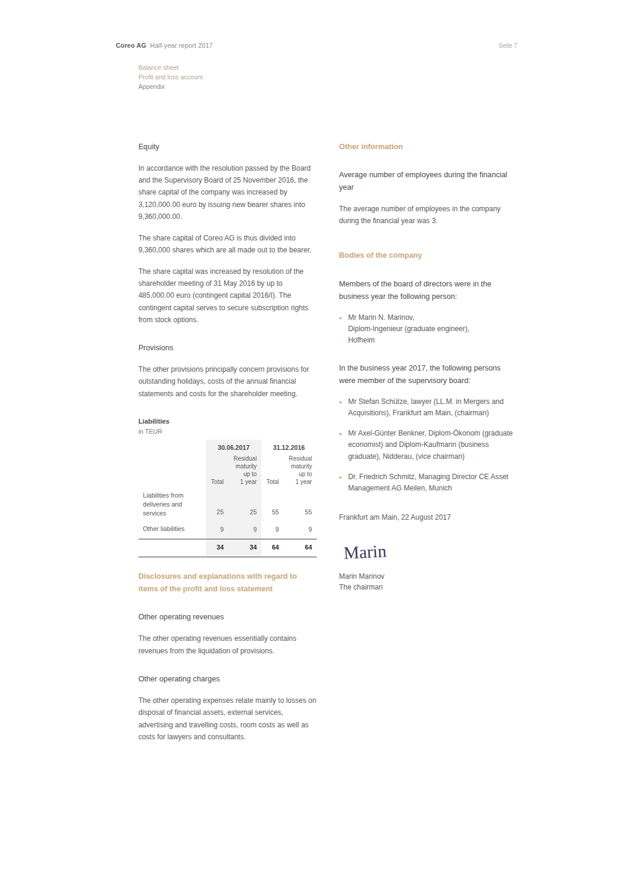Coreo AG Half-year report 2017
Seite 7
Balance sheet
Profit and loss account
Appendix
Equity
In accordance with the resolution passed by the Board and the Supervisory Board of 25 November 2016, the share capital of the company was increased by 3,120,000.00 euro by issuing new bearer shares into 9,360,000.00.
The share capital of Coreo AG is thus divided into 9,360,000 shares which are all made out to the bearer.
The share capital was increased by resolution of the shareholder meeting of 31 May 2016 by up to 485,000.00 euro (contingent capital 2016/I). The contingent capital serves to secure subscription rights from stock options.
Provisions
The other provisions principally concern provisions for outstanding holidays, costs of the annual financial statements and costs for the shareholder meeting.
Liabilities
in TEUR
| | 30.06.2017 | 31.12.2016 |
| --- | --- | --- |
| | Total | Residual maturity up to 1 year | Total | Residual maturity up to 1 year |
| Liabilities from deliveries and services | 25 | 25 | 55 | 55 |
| Other liabilities | 9 | 9 | 9 | 9 |
| | 34 | 34 | 64 | 64 |
Disclosures and explanations with regard to items of the profit and loss statement
Other operating revenues
The other operating revenues essentially contains revenues from the liquidation of provisions.
Other operating charges
The other operating expenses relate mainly to losses on disposal of financial assets, external services, advertising and travelling costs, room costs as well as costs for lawyers and consultants.
Other information
Average number of employees during the financial year
The average number of employees in the company during the financial year was 3.
Bodies of the company
Members of the board of directors were in the business year the following person:
Mr Marin N. Marinov,
Diplom-Ingenieur (graduate engineer),
Hofheim
In the business year 2017, the following persons were member of the supervisory board:
Mr Stefan Schütze, lawyer (LL.M. in Mergers and Acquisitions), Frankfurt am Main, (chairman)
Mr Axel-Günter Benkner, Diplom-Ökonom (graduate economist) and Diplom-Kaufmann (business graduate), Nidderau, (vice chairman)
Dr. Friedrich Schmitz, Managing Director CE Asset Management AG Meilen, Munich
Frankfurt am Main, 22 August 2017
Marin
Marin Marinov
The chairman